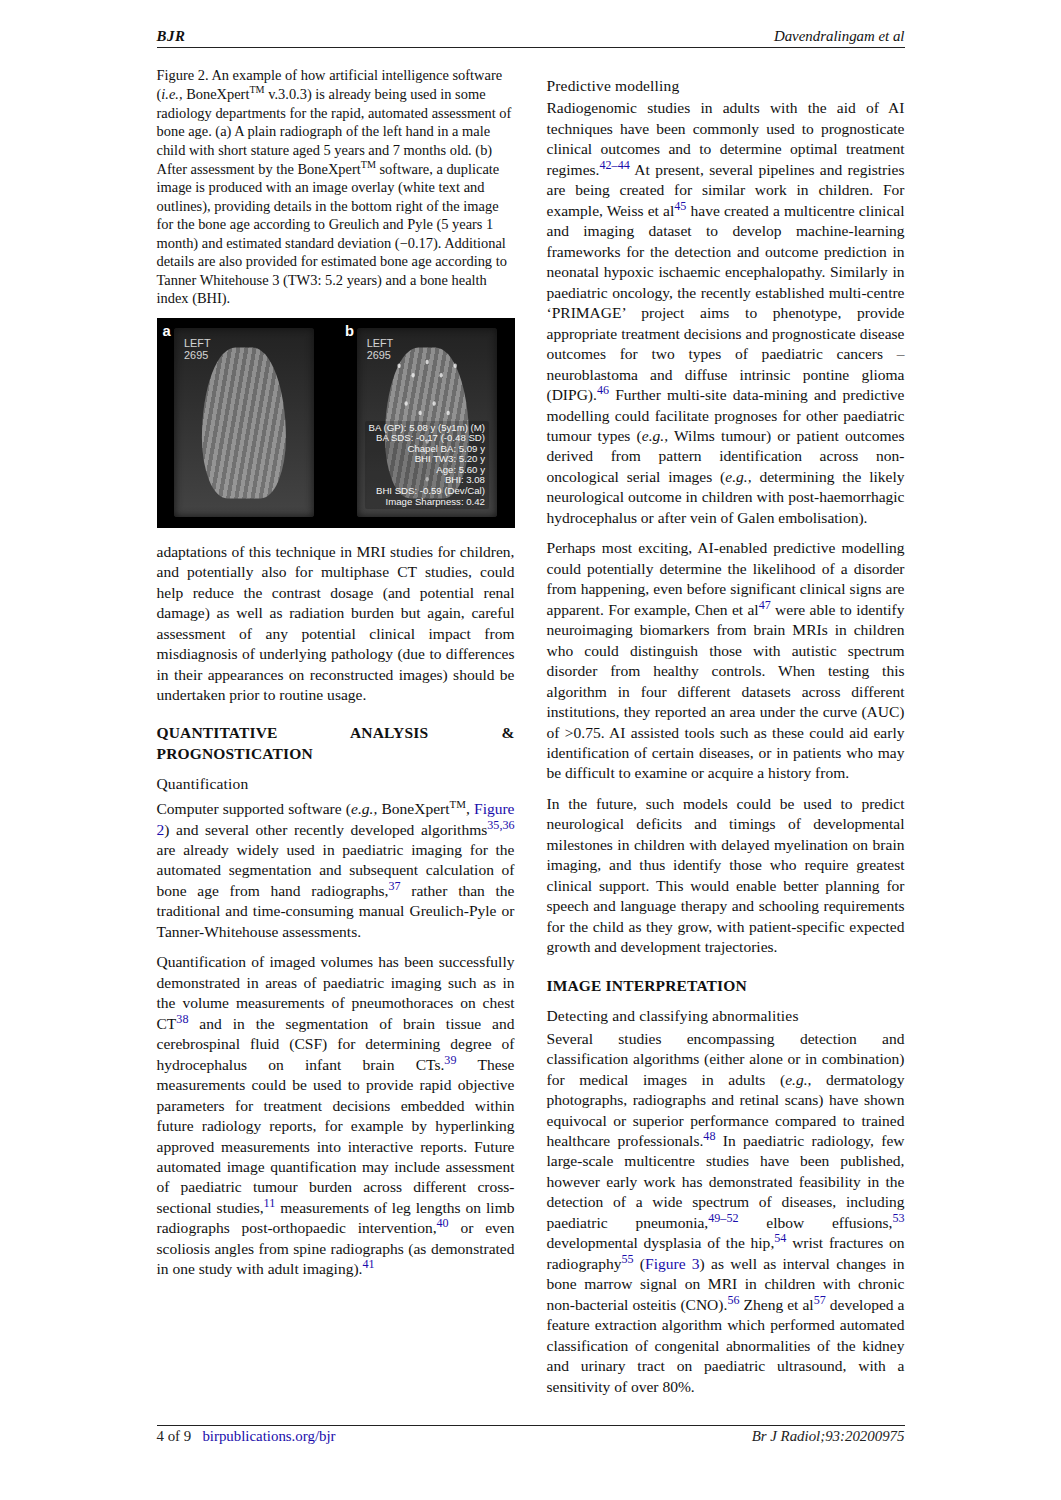BJR Davendralingam et al
Figure 2. An example of how artificial intelligence software (i.e., BoneXpertTM v.3.0.3) is already being used in some radiology departments for the rapid, automated assessment of bone age. (a) A plain radiograph of the left hand in a male child with short stature aged 5 years and 7 months old. (b) After assessment by the BoneXpertTM software, a duplicate image is produced with an image overlay (white text and outlines), providing details in the bottom right of the image for the bone age according to Greulich and Pyle (5 years 1 month) and estimated standard deviation (−0.17). Additional details are also provided for estimated bone age according to Tanner Whitehouse 3 (TW3: 5.2 years) and a bone health index (BHI).
a
LEFT 2695
b
LEFT 2695
BA (GP): 5.08 y (5y1m) (M)
BA SDS: -0.17 (-0.48 SD)
Chapel BA: 5.09 y
BHI TW3: 5.20 y
Age: 5.60 y
BHI: 3.08
BHI SDS: -0.59 (Dev/Cal)
Image Sharpness: 0.42
adaptations of this technique in MRI studies for children, and potentially also for multiphase CT studies, could help reduce the contrast dosage (and potential renal damage) as well as radiation burden but again, careful assessment of any potential clinical impact from misdiagnosis of underlying pathology (due to differences in their appearances on reconstructed images) should be undertaken prior to routine usage.
QUANTITATIVE ANALYSIS & PROGNOSTICATION
Quantification
Computer supported software (e.g., BoneXpertTM, Figure 2) and several other recently developed algorithms35,36 are already widely used in paediatric imaging for the automated segmentation and subsequent calculation of bone age from hand radiographs,37 rather than the traditional and time-consuming manual Greulich-Pyle or Tanner-Whitehouse assessments.
Quantification of imaged volumes has been successfully demonstrated in areas of paediatric imaging such as in the volume measurements of pneumothoraces on chest CT38 and in the segmentation of brain tissue and cerebrospinal fluid (CSF) for determining degree of hydrocephalus on infant brain CTs.39 These measurements could be used to provide rapid objective parameters for treatment decisions embedded within future radiology reports, for example by hyperlinking approved measurements into interactive reports. Future automated image quantification may include assessment of paediatric tumour burden across different cross-sectional studies,11 measurements of leg lengths on limb radiographs post-orthopaedic intervention,40 or even scoliosis angles from spine radiographs (as demonstrated in one study with adult imaging).41
Predictive modelling
Radiogenomic studies in adults with the aid of AI techniques have been commonly used to prognosticate clinical outcomes and to determine optimal treatment regimes.42–44 At present, several pipelines and registries are being created for similar work in children. For example, Weiss et al45 have created a multicentre clinical and imaging dataset to develop machine-learning frameworks for the detection and outcome prediction in neonatal hypoxic ischaemic encephalopathy. Similarly in paediatric oncology, the recently established multi-centre ‘PRIMAGE’ project aims to phenotype, provide appropriate treatment decisions and prognosticate disease outcomes for two types of paediatric cancers – neuroblastoma and diffuse intrinsic pontine glioma (DIPG).46 Further multi-site data-mining and predictive modelling could facilitate prognoses for other paediatric tumour types (e.g., Wilms tumour) or patient outcomes derived from pattern identification across non-oncological serial images (e.g., determining the likely neurological outcome in children with post-haemorrhagic hydrocephalus or after vein of Galen embolisation).
Perhaps most exciting, AI-enabled predictive modelling could potentially determine the likelihood of a disorder from happening, even before significant clinical signs are apparent. For example, Chen et al47 were able to identify neuroimaging biomarkers from brain MRIs in children who could distinguish those with autistic spectrum disorder from healthy controls. When testing this algorithm in four different datasets across different institutions, they reported an area under the curve (AUC) of >0.75. AI assisted tools such as these could aid early identification of certain diseases, or in patients who may be difficult to examine or acquire a history from.
In the future, such models could be used to predict neurological deficits and timings of developmental milestones in children with delayed myelination on brain imaging, and thus identify those who require greatest clinical support. This would enable better planning for speech and language therapy and schooling requirements for the child as they grow, with patient-specific expected growth and development trajectories.
IMAGE INTERPRETATION
Detecting and classifying abnormalities
Several studies encompassing detection and classification algorithms (either alone or in combination) for medical images in adults (e.g., dermatology photographs, radiographs and retinal scans) have shown equivocal or superior performance compared to trained healthcare professionals.48 In paediatric radiology, few large-scale multicentre studies have been published, however early work has demonstrated feasibility in the detection of a wide spectrum of diseases, including paediatric pneumonia,49–52 elbow effusions,53 developmental dysplasia of the hip,54 wrist fractures on radiography55 (Figure 3) as well as interval changes in bone marrow signal on MRI in children with chronic non-bacterial osteitis (CNO).56 Zheng et al57 developed a feature extraction algorithm which performed automated classification of congenital abnormalities of the kidney and urinary tract on paediatric ultrasound, with a sensitivity of over 80%.
4 of 9 birpublications.org/bjr Br J Radiol;93:20200975